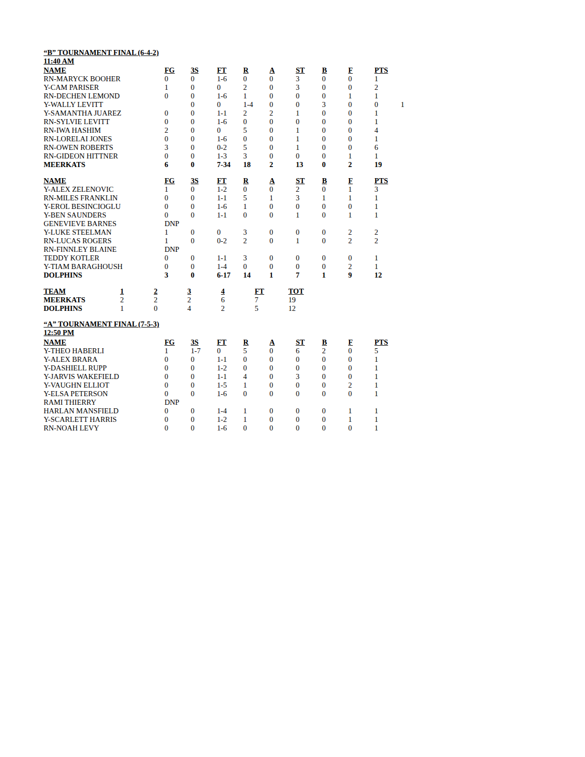“B” TOURNAMENT FINAL (6-4-2)
11:40 AM
| NAME | FG | 3S | FT | R | A | ST | B | F | PTS | |
| --- | --- | --- | --- | --- | --- | --- | --- | --- | --- | --- |
| RN-MARYCK BOOHER | 0 | 0 | 1-6 | 0 | 0 | 3 | 0 | 0 | 1 | |
| Y-CAM PARISER | 1 | 0 | 0 | 2 | 0 | 3 | 0 | 0 | 2 | |
| RN-DECHEN LEMOND | 0 | 0 | 1-6 | 1 | 0 | 0 | 0 | 1 | 1 | |
| Y-WALLY LEVITT | | 0 | 0 | 1-4 | 0 | 0 | 3 | 0 | 0 | 1 |
| Y-SAMANTHA JUAREZ | 0 | 0 | 1-1 | 2 | 2 | 1 | 0 | 0 | 1 | |
| RN-SYLVIE LEVITT | 0 | 0 | 1-6 | 0 | 0 | 0 | 0 | 0 | 1 | |
| RN-IWA HASHIM | 2 | 0 | 0 | 5 | 0 | 1 | 0 | 0 | 4 | |
| RN-LORELAI JONES | 0 | 0 | 1-6 | 0 | 0 | 1 | 0 | 0 | 1 | |
| RN-OWEN ROBERTS | 3 | 0 | 0-2 | 5 | 0 | 1 | 0 | 0 | 6 | |
| RN-GIDEON HITTNER | 0 | 0 | 1-3 | 3 | 0 | 0 | 0 | 1 | 1 | |
| MEERKATS | 6 | 0 | 7-34 | 18 | 2 | 13 | 0 | 2 | 19 | |
| NAME | FG | 3S | FT | R | A | ST | B | F | PTS |
| --- | --- | --- | --- | --- | --- | --- | --- | --- | --- |
| Y-ALEX ZELENOVIC | 1 | 0 | 1-2 | 0 | 0 | 2 | 0 | 1 | 3 |
| RN-MILES FRANKLIN | 0 | 0 | 1-1 | 5 | 1 | 3 | 1 | 1 | 1 |
| Y-EROL BESINCIOGLU | 0 | 0 | 1-6 | 1 | 0 | 0 | 0 | 0 | 1 |
| Y-BEN SAUNDERS | 0 | 0 | 1-1 | 0 | 0 | 1 | 0 | 1 | 1 |
| GENEVIEVE BARNES | DNP | | | | | | | | |
| Y-LUKE STEELMAN | 1 | 0 | 0 | 3 | 0 | 0 | 0 | 2 | 2 |
| RN-LUCAS ROGERS | 1 | 0 | 0-2 | 2 | 0 | 1 | 0 | 2 | 2 |
| RN-FINNLEY BLAINE | DNP | | | | | | | | |
| TEDDY KOTLER | 0 | 0 | 1-1 | 3 | 0 | 0 | 0 | 0 | 1 |
| Y-TIAM BARAGHOUSH | 0 | 0 | 1-4 | 0 | 0 | 0 | 0 | 2 | 1 |
| DOLPHINS | 3 | 0 | 6-17 | 14 | 1 | 7 | 1 | 9 | 12 |
| TEAM | 1 | 2 | 3 | 4 | FT | TOT |
| --- | --- | --- | --- | --- | --- | --- |
| MEERKATS | 2 | 2 | 2 | 6 | 7 | 19 |
| DOLPHINS | 1 | 0 | 4 | 2 | 5 | 12 |
“A” TOURNAMENT FINAL (7-5-3)
12:50 PM
| NAME | FG | 3S | FT | R | A | ST | B | F | PTS |
| --- | --- | --- | --- | --- | --- | --- | --- | --- | --- |
| Y-THEO HABERLI | 1 | 1-7 | 0 | 5 | 0 | 6 | 2 | 0 | 5 |
| Y-ALEX BRARA | 0 | 0 | 1-1 | 0 | 0 | 0 | 0 | 0 | 1 |
| Y-DASHIELL RUPP | 0 | 0 | 1-2 | 0 | 0 | 0 | 0 | 0 | 1 |
| Y-JARVIS WAKEFIELD | 0 | 0 | 1-1 | 4 | 0 | 3 | 0 | 0 | 1 |
| Y-VAUGHN ELLIOT | 0 | 0 | 1-5 | 1 | 0 | 0 | 0 | 2 | 1 |
| Y-ELSA PETERSON | 0 | 0 | 1-6 | 0 | 0 | 0 | 0 | 0 | 1 |
| RAMI THIERRY | DNP | | | | | | | | |
| HARLAN MANSFIELD | 0 | 0 | 1-4 | 1 | 0 | 0 | 0 | 1 | 1 |
| Y-SCARLETT HARRIS | 0 | 0 | 1-2 | 1 | 0 | 0 | 0 | 1 | 1 |
| RN-NOAH LEVY | 0 | 0 | 1-6 | 0 | 0 | 0 | 0 | 0 | 1 |